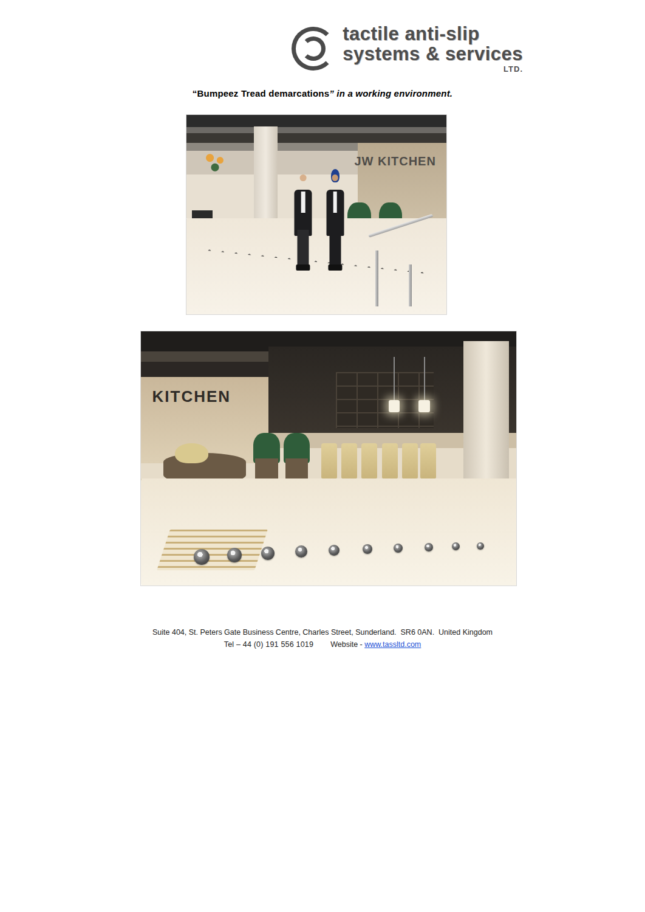tactile anti-slip
systems & services
LTD.
“Bumpeez Tread demarcations” in a working environment.
JW KITCHEN
KITCHEN
Suite 404, St. Peters Gate Business Centre, Charles Street, Sunderland. SR6 0AN. United Kingdom
Tel – 44 (0) 191 556 1019 Website - www.tassltd.com